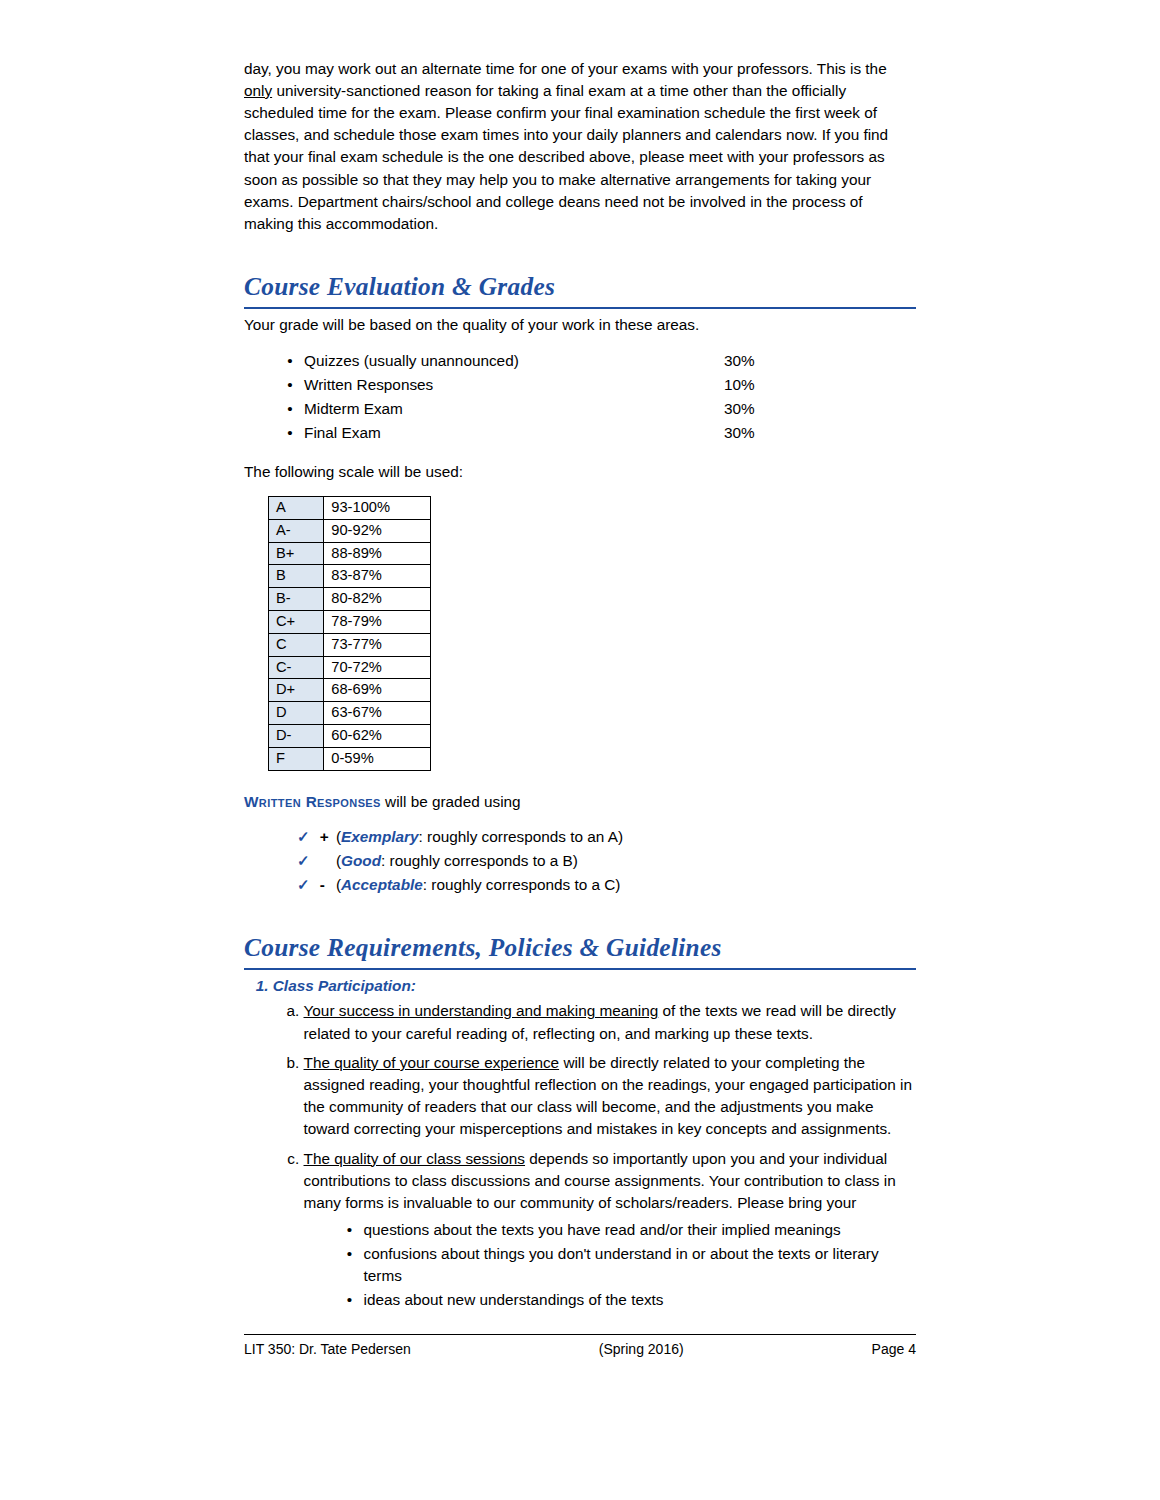day, you may work out an alternate time for one of your exams with your professors. This is the only university-sanctioned reason for taking a final exam at a time other than the officially scheduled time for the exam. Please confirm your final examination schedule the first week of classes, and schedule those exam times into your daily planners and calendars now. If you find that your final exam schedule is the one described above, please meet with your professors as soon as possible so that they may help you to make alternative arrangements for taking your exams. Department chairs/school and college deans need not be involved in the process of making this accommodation.
Course Evaluation & Grades
Your grade will be based on the quality of your work in these areas.
Quizzes (usually unannounced)30%
Written Responses10%
Midterm Exam30%
Final Exam30%
The following scale will be used:
| A | 93-100% |
| A- | 90-92% |
| B+ | 88-89% |
| B | 83-87% |
| B- | 80-82% |
| C+ | 78-79% |
| C | 73-77% |
| C- | 70-72% |
| D+ | 68-69% |
| D | 63-67% |
| D- | 60-62% |
| F | 0-59% |
Written Responses will be graded using
+(Exemplary: roughly corresponds to an A)
(Good: roughly corresponds to a B)
-(Acceptable: roughly corresponds to a C)
Course Requirements, Policies & Guidelines
Class Participation:
Your success in understanding and making meaning of the texts we read will be directly related to your careful reading of, reflecting on, and marking up these texts.
The quality of your course experience will be directly related to your completing the assigned reading, your thoughtful reflection on the readings, your engaged participation in the community of readers that our class will become, and the adjustments you make toward correcting your misperceptions and mistakes in key concepts and assignments.
The quality of our class sessions depends so importantly upon you and your individual contributions to class discussions and course assignments. Your contribution to class in many forms is invaluable to our community of scholars/readers. Please bring your
questions about the texts you have read and/or their implied meanings
confusions about things you don't understand in or about the texts or literary terms
ideas about new understandings of the texts
LIT 350: Dr. Tate Pedersen
(Spring 2016)
Page 4